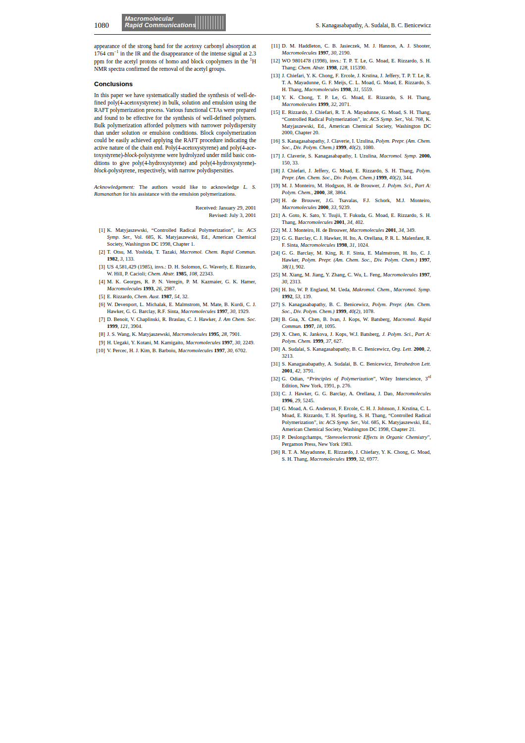1080
Macromolecular
Rapid Communications
S. Kanagasabapathy, A. Sudalai, B. C. Benicewicz
appearance of the strong band for the acetoxy carbonyl absorption at 1764 cm−1 in the IR and the disappearance of the intense signal at 2.3 ppm for the acetyl protons of homo and block copolymers in the 1H NMR spectra confirmed the removal of the acetyl groups.
Conclusions
In this paper we have systematically studied the synthesis of well-defined poly(4-acetoxystyrene) in bulk, solution and emulsion using the RAFT polymerization process. Various functional CTAs were prepared and found to be effective for the synthesis of well-defined polymers. Bulk polymerization afforded polymers with narrower polydispersity than under solution or emulsion conditions. Block copolymerization could be easily achieved applying the RAFT procedure indicating the active nature of the chain end. Poly(4-acetoxystyrene) and poly(4-acetoxystyrene)-block-polystyrene were hydrolyzed under mild basic conditions to give poly(4-hydroxystyrene) and poly(4-hydroxystyrene)-block-polystyrene, respectively, with narrow polydispersities.
Acknowledgement: The authors would like to acknowledge L. S. Ramanathan for his assistance with the emulsion polymerizations.
Received: January 29, 2001
Revised: July 3, 2001
[1] K. Matyjaszewski, “Controlled Radical Polymerization”, in: ACS Symp. Ser., Vol. 685, K. Matyjaszewski, Ed., American Chemical Society, Washington DC 1998, Chapter 1.
[2] T. Otsu, M. Yoshida, T. Tazaki, Macromol. Chem. Rapid Commun. 1982, 3, 133.
[3] US 4,581,429 (1985), invs.: D. H. Solomon, G. Waverly, E. Rizzardo, W. Hill, P. Cacioli; Chem. Abstr. 1985, 108, 22343.
[4] M. K. Georges, R. P. N. Veregin, P. M. Kazmaier, G. K. Hamer, Macromolecules 1993, 26, 2987.
[5] E. Rizzardo, Chem. Aust. 1987, 54, 32.
[6] W. Devenport, L. Michalak, E. Malmstrom, M. Mate, B. Kurdi, C. J. Hawker, G. G. Barclay, R.F. Sinta, Macromolecules 1997, 30, 1929.
[7] D. Benoit, V. Chaplinski, R. Braslau, C. J. Hawker, J. Am Chem. Soc. 1999, 121, 3904.
[8] J. S. Wang, K. Matyjaszewski, Macromolecules 1995, 28, 7901.
[9] H. Uegaki, Y. Kotani, M. Kamigaito, Macromolecules 1997, 30, 2249.
[10] V. Percec, H. J. Kim, B. Barboiu, Macromolecules 1997, 30, 6702.
[11] D. M. Haddleton, C. B. Jasieczek, M. J. Hannon, A. J. Shooter, Macromolecules 1997, 30, 2190.
[12] WO 9801478 (1998), invs.: T. P. T. Le, G. Moad, E. Rizzardo, S. H. Thang; Chem. Abstr. 1998, 128, 115390.
[13] J. Chiefari, Y. K. Chong, F. Ercole, J. Krstina, J. Jeffery, T. P. T. Le, R. T. A. Mayadunne, G. F. Meijs, C. L. Moad, G. Moad, E. Rizzardo, S. H. Thang, Macromolecules 1998, 31, 5559.
[14] Y. K. Chong, T. P. Le, G. Moad, E. Rizzardo, S. H. Thang, Macromolecules 1999, 32, 2071.
[15] E. Rizzardo, J. Chiefari, R. T. A. Mayadunne, G. Moad, S. H. Thang, “Controlled Radical Polymerization”, in: ACS Symp. Ser., Vol. 768, K. Matyjaszewski, Ed., American Chemical Society, Washington DC 2000, Chapter 20.
[16] S. Kanagasabapathy, J. Claverie, I. Uzulina, Polym. Prepr. (Am. Chem. Soc., Div. Polym. Chem.) 1999, 40(2), 1080.
[17] J. Claverie, S. Kanagasabapathy, I. Uzulina, Macromol. Symp. 2000, 150, 33.
[18] J. Chiefari, J. Jeffery, G. Moad, E. Rizzardo, S. H. Thang, Polym. Prepr. (Am. Chem. Soc., Div. Polym. Chem.) 1999, 40(2), 344.
[19] M. J. Monteiro, M. Hodgson, H. de Brouwer, J. Polym. Sci., Part A: Polym. Chem., 2000, 38, 3864.
[20] H. de Brouwer, J.G. Tsavalas, F.J. Schork, M.J. Monteiro, Macromolecules 2000, 33, 9239.
[21] A. Goto, K. Sato, Y. Tsujii, T. Fukuda, G. Moad, E. Rizzardo, S. H. Thang, Macromolecules 2001, 34, 402.
[22] M. J. Monteiro, H. de Brouwer, Macromolecules 2001, 34, 349.
[23] G. G. Barclay, C. J. Hawker, H. Ito, A. Orellana, P. R. L. Malenfant, R. F. Sinta, Macromolecules 1998, 31, 1024.
[24] G. G. Barclay, M. King, R. F. Sinta, E. Malmstrom, H. Ito, C. J. Hawker, Polym. Prepr. (Am. Chem. Soc., Div. Polym. Chem.) 1997, 38(1), 902.
[25] M. Xiang, M. Jiang, Y. Zhang, C. Wu, L. Feng, Macromolecules 1997, 30, 2313.
[26] H. Ito, W. P. England, M. Ueda, Makromol. Chem., Macromol. Symp. 1992, 53, 139.
[27] S. Kanagasabapathy, B. C. Benicewicz, Polym. Prepr. (Am. Chem. Soc., Div. Polym. Chem.) 1999, 40(2), 1078.
[28] B. Goa, X. Chen, B. Ivan, J. Kops, W. Batsberg, Macromol. Rapid Commun. 1997, 18, 1095.
[29] X. Chen, K. Jankova, J. Kops, W.J. Batsberg, J. Polym. Sci., Part A: Polym. Chem. 1999, 37, 627.
[30] A. Sudalai, S. Kanagasabapathy, B. C. Benicewicz, Org. Lett. 2000, 2, 3213.
[31] S. Kanagasabapathy, A. Sudalai, B. C. Benicewicz, Tetrahedron Lett. 2001, 42, 3791.
[32] G. Odian, “Principles of Polymerization”, Wiley Interscience, 3rd Edition, New York, 1991, p. 276.
[33] C. J. Hawker, G. G. Barclay, A. Orellana, J. Dao, Macromolecules 1996, 29, 5245.
[34] G. Moad, A. G. Anderson, F. Ercole, C. H. J. Johnson, J. Krstina, C. L. Moad, E. Rizzardo, T. H. Spurling, S. H. Thang, “Controlled Radical Polymerization”, in: ACS Symp. Ser., Vol. 685, K. Matyjaszewski, Ed., American Chemical Society, Washington DC 1998, Chapter 21.
[35] P. Deslongchamps, “Stereoelectronic Effects in Organic Chemistry”, Pergamon Press, New York 1983.
[36] R. T. A. Mayadunne, E. Rizzardo, J. Chiefary, Y. K. Chong, G. Moad, S. H. Thang, Macromolecules 1999, 32, 6977.